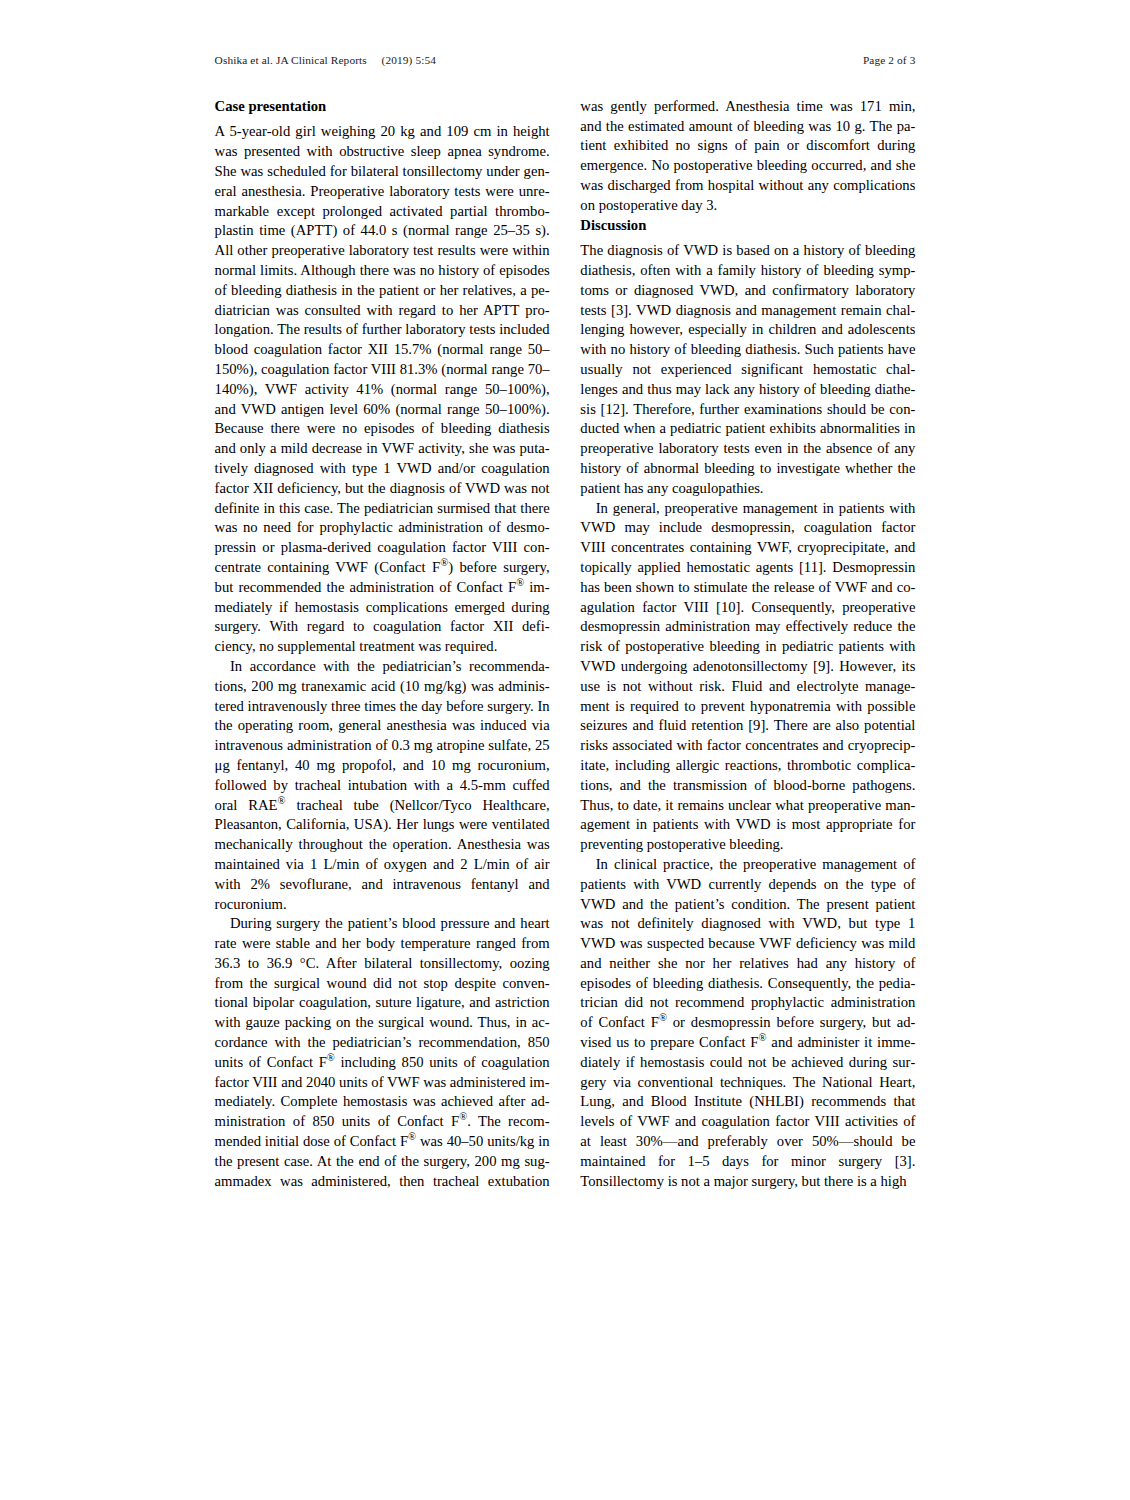Oshika et al. JA Clinical Reports (2019) 5:54
Page 2 of 3
Case presentation
A 5-year-old girl weighing 20 kg and 109 cm in height was presented with obstructive sleep apnea syndrome. She was scheduled for bilateral tonsillectomy under general anesthesia. Preoperative laboratory tests were unremarkable except prolonged activated partial thromboplastin time (APTT) of 44.0 s (normal range 25–35 s). All other preoperative laboratory test results were within normal limits. Although there was no history of episodes of bleeding diathesis in the patient or her relatives, a pediatrician was consulted with regard to her APTT prolongation. The results of further laboratory tests included blood coagulation factor XII 15.7% (normal range 50–150%), coagulation factor VIII 81.3% (normal range 70–140%), VWF activity 41% (normal range 50–100%), and VWD antigen level 60% (normal range 50–100%). Because there were no episodes of bleeding diathesis and only a mild decrease in VWF activity, she was putatively diagnosed with type 1 VWD and/or coagulation factor XII deficiency, but the diagnosis of VWD was not definite in this case. The pediatrician surmised that there was no need for prophylactic administration of desmopressin or plasma-derived coagulation factor VIII concentrate containing VWF (Confact F®) before surgery, but recommended the administration of Confact F® immediately if hemostasis complications emerged during surgery. With regard to coagulation factor XII deficiency, no supplemental treatment was required.
In accordance with the pediatrician’s recommendations, 200 mg tranexamic acid (10 mg/kg) was administered intravenously three times the day before surgery. In the operating room, general anesthesia was induced via intravenous administration of 0.3 mg atropine sulfate, 25 μg fentanyl, 40 mg propofol, and 10 mg rocuronium, followed by tracheal intubation with a 4.5-mm cuffed oral RAE® tracheal tube (Nellcor/Tyco Healthcare, Pleasanton, California, USA). Her lungs were ventilated mechanically throughout the operation. Anesthesia was maintained via 1 L/min of oxygen and 2 L/min of air with 2% sevoflurane, and intravenous fentanyl and rocuronium.
During surgery the patient’s blood pressure and heart rate were stable and her body temperature ranged from 36.3 to 36.9 °C. After bilateral tonsillectomy, oozing from the surgical wound did not stop despite conventional bipolar coagulation, suture ligature, and astriction with gauze packing on the surgical wound. Thus, in accordance with the pediatrician’s recommendation, 850 units of Confact F® including 850 units of coagulation factor VIII and 2040 units of VWF was administered immediately. Complete hemostasis was achieved after administration of 850 units of Confact F®. The recommended initial dose of Confact F® was 40–50 units/kg in the present case. At the end of the surgery, 200 mg sugammadex was administered, then tracheal extubation was gently performed. Anesthesia time was 171 min, and the estimated amount of bleeding was 10 g. The patient exhibited no signs of pain or discomfort during emergence. No postoperative bleeding occurred, and she was discharged from hospital without any complications on postoperative day 3.
Discussion
The diagnosis of VWD is based on a history of bleeding diathesis, often with a family history of bleeding symptoms or diagnosed VWD, and confirmatory laboratory tests [3]. VWD diagnosis and management remain challenging however, especially in children and adolescents with no history of bleeding diathesis. Such patients have usually not experienced significant hemostatic challenges and thus may lack any history of bleeding diathesis [12]. Therefore, further examinations should be conducted when a pediatric patient exhibits abnormalities in preoperative laboratory tests even in the absence of any history of abnormal bleeding to investigate whether the patient has any coagulopathies.
In general, preoperative management in patients with VWD may include desmopressin, coagulation factor VIII concentrates containing VWF, cryoprecipitate, and topically applied hemostatic agents [11]. Desmopressin has been shown to stimulate the release of VWF and coagulation factor VIII [10]. Consequently, preoperative desmopressin administration may effectively reduce the risk of postoperative bleeding in pediatric patients with VWD undergoing adenotonsillectomy [9]. However, its use is not without risk. Fluid and electrolyte management is required to prevent hyponatremia with possible seizures and fluid retention [9]. There are also potential risks associated with factor concentrates and cryoprecipitate, including allergic reactions, thrombotic complications, and the transmission of blood-borne pathogens. Thus, to date, it remains unclear what preoperative management in patients with VWD is most appropriate for preventing postoperative bleeding.
In clinical practice, the preoperative management of patients with VWD currently depends on the type of VWD and the patient’s condition. The present patient was not definitely diagnosed with VWD, but type 1 VWD was suspected because VWF deficiency was mild and neither she nor her relatives had any history of episodes of bleeding diathesis. Consequently, the pediatrician did not recommend prophylactic administration of Confact F® or desmopressin before surgery, but advised us to prepare Confact F® and administer it immediately if hemostasis could not be achieved during surgery via conventional techniques. The National Heart, Lung, and Blood Institute (NHLBI) recommends that levels of VWF and coagulation factor VIII activities of at least 30%—and preferably over 50%—should be maintained for 1–5 days for minor surgery [3]. Tonsillectomy is not a major surgery, but there is a high